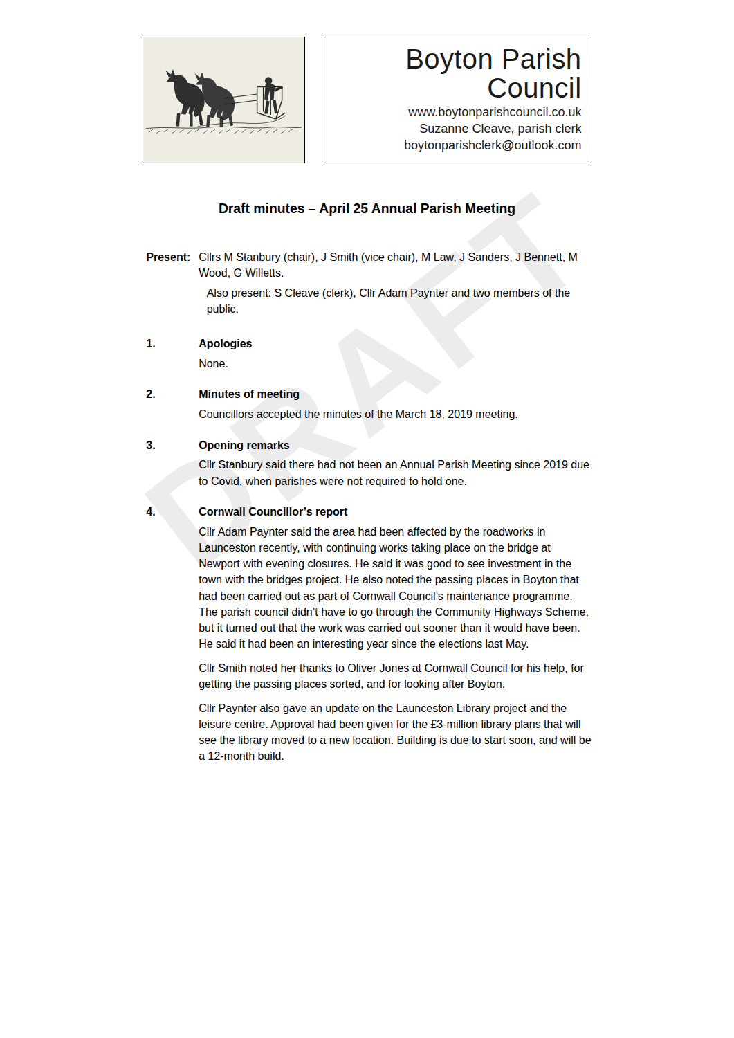DRAFT
Boyton Parish Council
www.boytonparishcouncil.co.uk
Suzanne Cleave, parish clerk
boytonparishclerk@outlook.com
Draft minutes – April 25 Annual Parish Meeting
Present:
Cllrs M Stanbury (chair), J Smith (vice chair), M Law, J Sanders, J Bennett, M Wood, G Willetts.
Also present: S Cleave (clerk), Cllr Adam Paynter and two members of the public.
1.
Apologies
None.
2.
Minutes of meeting
Councillors accepted the minutes of the March 18, 2019 meeting.
3.
Opening remarks
Cllr Stanbury said there had not been an Annual Parish Meeting since 2019 due to Covid, when parishes were not required to hold one.
4.
Cornwall Councillor’s report
Cllr Adam Paynter said the area had been affected by the roadworks in Launceston recently, with continuing works taking place on the bridge at Newport with evening closures. He said it was good to see investment in the town with the bridges project. He also noted the passing places in Boyton that had been carried out as part of Cornwall Council’s maintenance programme. The parish council didn’t have to go through the Community Highways Scheme, but it turned out that the work was carried out sooner than it would have been. He said it had been an interesting year since the elections last May.
Cllr Smith noted her thanks to Oliver Jones at Cornwall Council for his help, for getting the passing places sorted, and for looking after Boyton.
Cllr Paynter also gave an update on the Launceston Library project and the leisure centre. Approval had been given for the £3-million library plans that will see the library moved to a new location. Building is due to start soon, and will be a 12-month build.